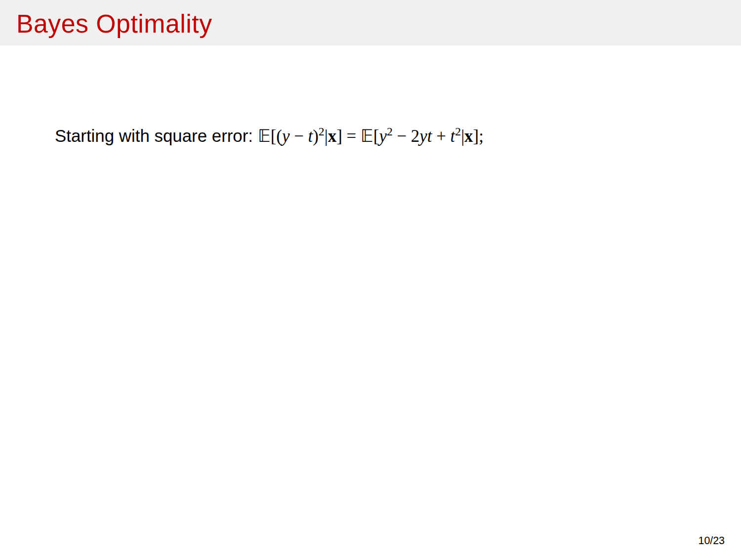Bayes Optimality
Starting with square error: 𝔼[(y − t)2|x] = 𝔼[y2 − 2yt + t2|x];
10/23